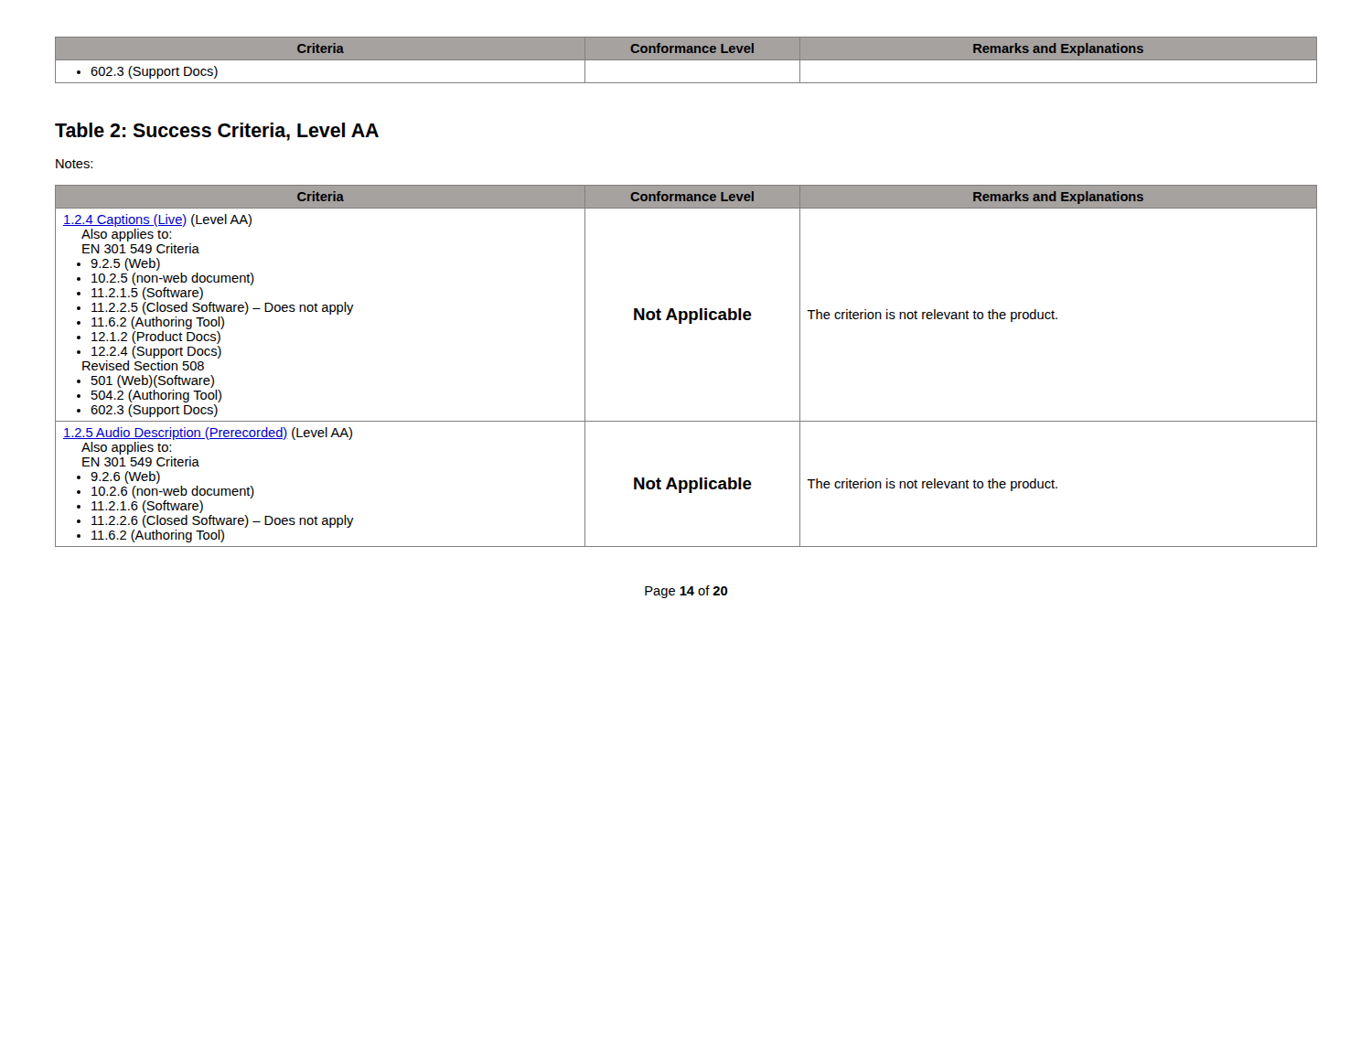| Criteria | Conformance Level | Remarks and Explanations |
| --- | --- | --- |
| 602.3 (Support Docs) | | |
Table 2: Success Criteria, Level AA
Notes:
| Criteria | Conformance Level | Remarks and Explanations |
| --- | --- | --- |
| 1.2.4 Captions (Live) (Level AA) Also applies to: EN 301 549 Criteria 9.2.5 (Web) 10.2.5 (non-web document) 11.2.1.5 (Software) 11.2.2.5 (Closed Software) – Does not apply 11.6.2 (Authoring Tool) 12.1.2 (Product Docs) 12.2.4 (Support Docs) Revised Section 508 501 (Web)(Software) 504.2 (Authoring Tool) 602.3 (Support Docs) | Not Applicable | The criterion is not relevant to the product. |
| 1.2.5 Audio Description (Prerecorded) (Level AA) Also applies to: EN 301 549 Criteria 9.2.6 (Web) 10.2.6 (non-web document) 11.2.1.6 (Software) 11.2.2.6 (Closed Software) – Does not apply 11.6.2 (Authoring Tool) | Not Applicable | The criterion is not relevant to the product. |
Page 14 of 20